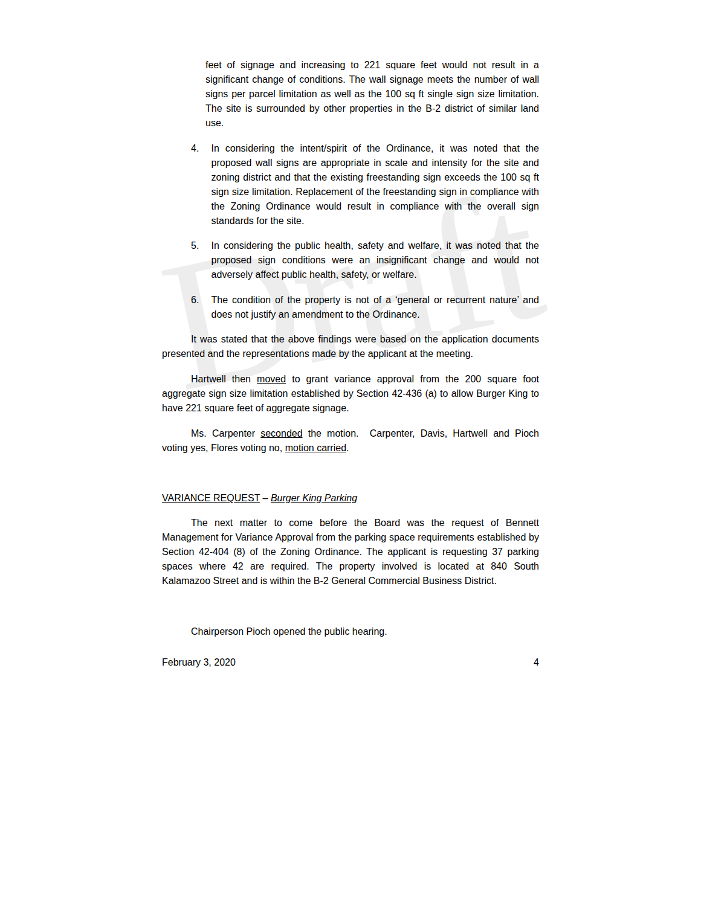Draft
feet of signage and increasing to 221 square feet would not result in a significant change of conditions. The wall signage meets the number of wall signs per parcel limitation as well as the 100 sq ft single sign size limitation. The site is surrounded by other properties in the B-2 district of similar land use.
4. In considering the intent/spirit of the Ordinance, it was noted that the proposed wall signs are appropriate in scale and intensity for the site and zoning district and that the existing freestanding sign exceeds the 100 sq ft sign size limitation. Replacement of the freestanding sign in compliance with the Zoning Ordinance would result in compliance with the overall sign standards for the site.
5. In considering the public health, safety and welfare, it was noted that the proposed sign conditions were an insignificant change and would not adversely affect public health, safety, or welfare.
6. The condition of the property is not of a ‘general or recurrent nature’ and does not justify an amendment to the Ordinance.
It was stated that the above findings were based on the application documents presented and the representations made by the applicant at the meeting.
Hartwell then moved to grant variance approval from the 200 square foot aggregate sign size limitation established by Section 42-436 (a) to allow Burger King to have 221 square feet of aggregate signage.
Ms. Carpenter seconded the motion. Carpenter, Davis, Hartwell and Pioch voting yes, Flores voting no, motion carried.
VARIANCE REQUEST – Burger King Parking
The next matter to come before the Board was the request of Bennett Management for Variance Approval from the parking space requirements established by Section 42-404 (8) of the Zoning Ordinance. The applicant is requesting 37 parking spaces where 42 are required. The property involved is located at 840 South Kalamazoo Street and is within the B-2 General Commercial Business District.
Chairperson Pioch opened the public hearing.
February 3, 2020 4